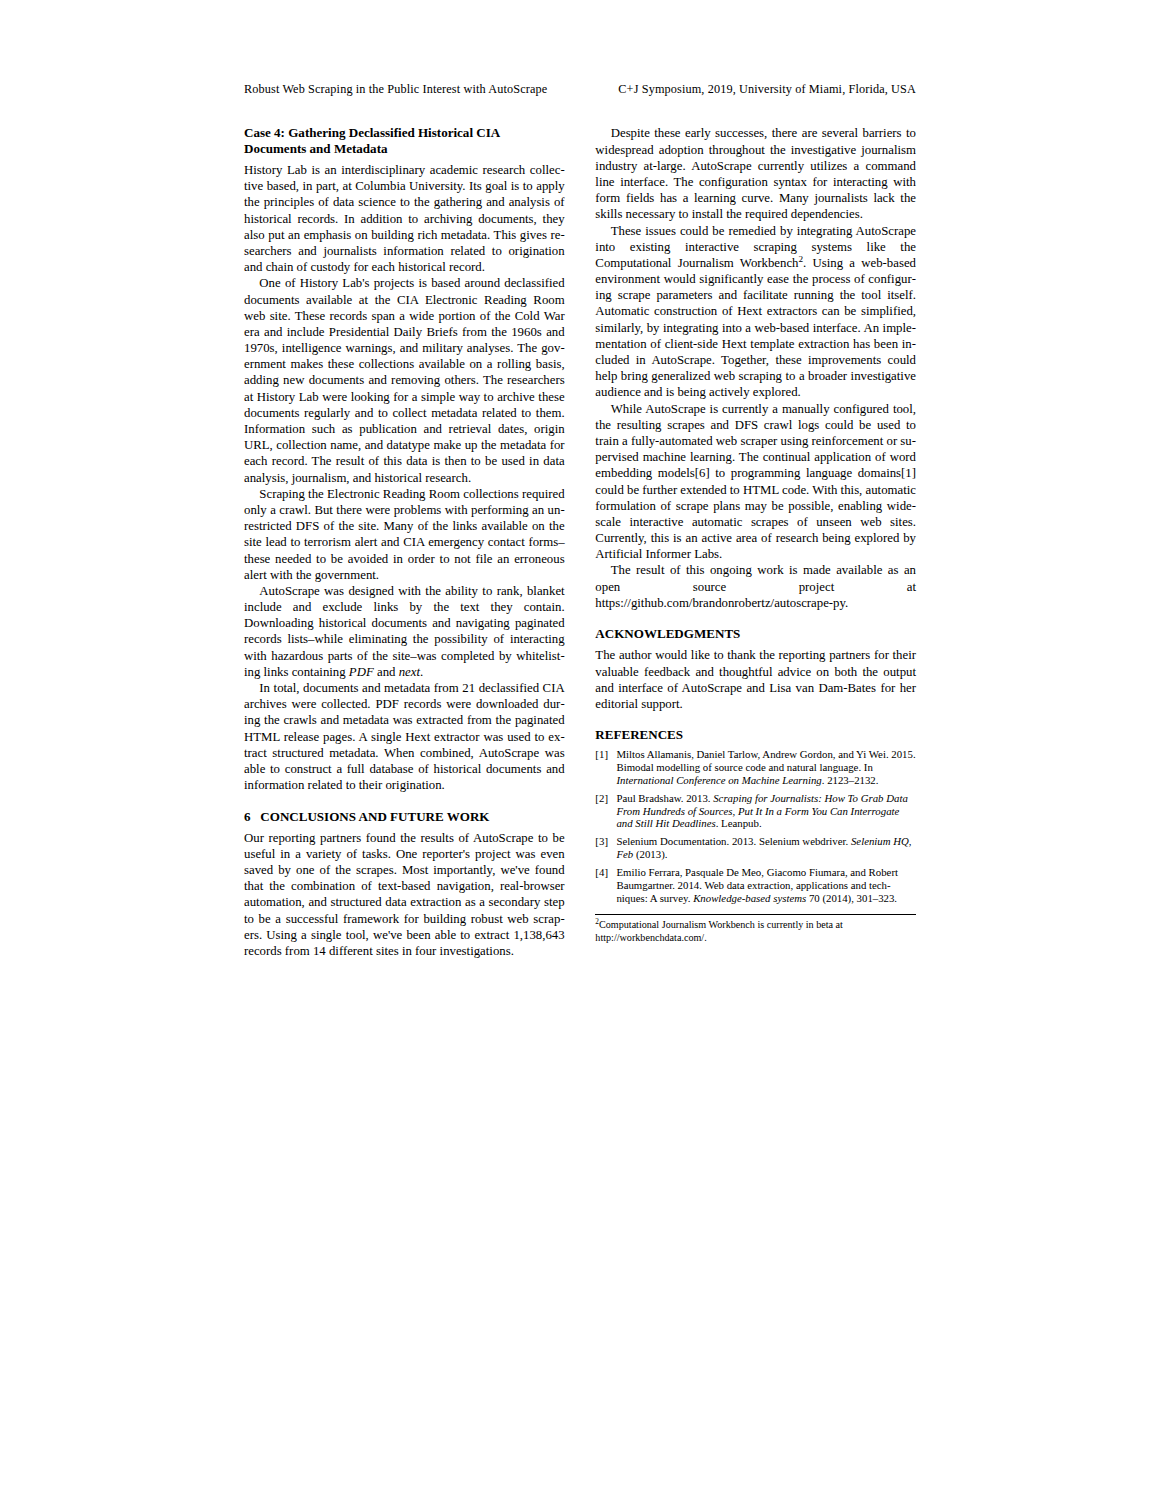Robust Web Scraping in the Public Interest with AutoScrape
C+J Symposium, 2019, University of Miami, Florida, USA
Case 4: Gathering Declassified Historical CIA Documents and Metadata
History Lab is an interdisciplinary academic research collective based, in part, at Columbia University. Its goal is to apply the principles of data science to the gathering and analysis of historical records. In addition to archiving documents, they also put an emphasis on building rich metadata. This gives researchers and journalists information related to origination and chain of custody for each historical record.
One of History Lab's projects is based around declassified documents available at the CIA Electronic Reading Room web site. These records span a wide portion of the Cold War era and include Presidential Daily Briefs from the 1960s and 1970s, intelligence warnings, and military analyses. The government makes these collections available on a rolling basis, adding new documents and removing others. The researchers at History Lab were looking for a simple way to archive these documents regularly and to collect metadata related to them. Information such as publication and retrieval dates, origin URL, collection name, and datatype make up the metadata for each record. The result of this data is then to be used in data analysis, journalism, and historical research.
Scraping the Electronic Reading Room collections required only a crawl. But there were problems with performing an unrestricted DFS of the site. Many of the links available on the site lead to terrorism alert and CIA emergency contact forms–these needed to be avoided in order to not file an erroneous alert with the government.
AutoScrape was designed with the ability to rank, blanket include and exclude links by the text they contain. Downloading historical documents and navigating paginated records lists–while eliminating the possibility of interacting with hazardous parts of the site–was completed by whitelisting links containing PDF and next.
In total, documents and metadata from 21 declassified CIA archives were collected. PDF records were downloaded during the crawls and metadata was extracted from the paginated HTML release pages. A single Hext extractor was used to extract structured metadata. When combined, AutoScrape was able to construct a full database of historical documents and information related to their origination.
6 Conclusions and Future Work
Our reporting partners found the results of AutoScrape to be useful in a variety of tasks. One reporter's project was even saved by one of the scrapes. Most importantly, we've found that the combination of text-based navigation, real-browser automation, and structured data extraction as a secondary step to be a successful framework for building robust web scrapers. Using a single tool, we've been able to extract 1,138,643 records from 14 different sites in four investigations.
Despite these early successes, there are several barriers to widespread adoption throughout the investigative journalism industry at-large. AutoScrape currently utilizes a command line interface. The configuration syntax for interacting with form fields has a learning curve. Many journalists lack the skills necessary to install the required dependencies.
These issues could be remedied by integrating AutoScrape into existing interactive scraping systems like the Computational Journalism Workbench2. Using a web-based environment would significantly ease the process of configuring scrape parameters and facilitate running the tool itself. Automatic construction of Hext extractors can be simplified, similarly, by integrating into a web-based interface. An implementation of client-side Hext template extraction has been included in AutoScrape. Together, these improvements could help bring generalized web scraping to a broader investigative audience and is being actively explored.
While AutoScrape is currently a manually configured tool, the resulting scrapes and DFS crawl logs could be used to train a fully-automated web scraper using reinforcement or supervised machine learning. The continual application of word embedding models[6] to programming language domains[1] could be further extended to HTML code. With this, automatic formulation of scrape plans may be possible, enabling wide-scale interactive automatic scrapes of unseen web sites. Currently, this is an active area of research being explored by Artificial Informer Labs.
The result of this ongoing work is made available as an open source project at https://github.com/brandonrobertz/autoscrape-py.
Acknowledgments
The author would like to thank the reporting partners for their valuable feedback and thoughtful advice on both the output and interface of AutoScrape and Lisa van Dam-Bates for her editorial support.
References
Miltos Allamanis, Daniel Tarlow, Andrew Gordon, and Yi Wei. 2015. Bimodal modelling of source code and natural language. In International Conference on Machine Learning. 2123–2132.
Paul Bradshaw. 2013. Scraping for Journalists: How To Grab Data From Hundreds of Sources, Put It In a Form You Can Interrogate and Still Hit Deadlines. Leanpub.
Selenium Documentation. 2013. Selenium webdriver. Selenium HQ, Feb (2013).
Emilio Ferrara, Pasquale De Meo, Giacomo Fiumara, and Robert Baumgartner. 2014. Web data extraction, applications and techniques: A survey. Knowledge-based systems 70 (2014), 301–323.
2Computational Journalism Workbench is currently in beta at http://workbenchdata.com/.